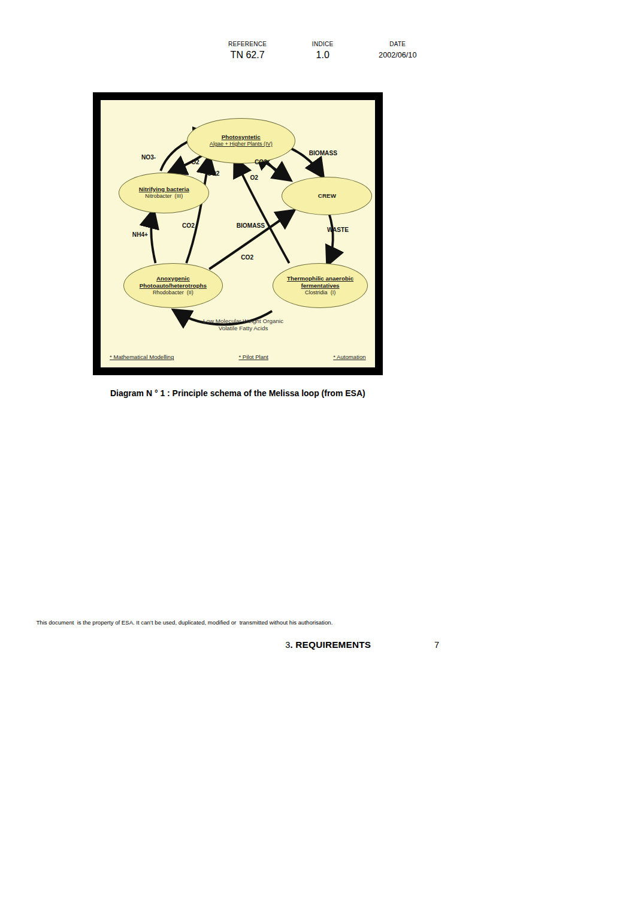| Reference | Indice | Date |
| --- | --- | --- |
| TN 62.7 | 1.0 | 2002/06/10 |
Photosyntetic
Algae + Higher Plants (IV)
Nitrifying bacteria
Nitrobacter (III)
CREW
Anoxygenic
Photoauto/heterotrophs
Rhodobacter (II)
Thermophilic anaerobic
fermentatives
Clostridia (I)
NO3-
O2
CO2
CO2
O2
BIOMASS
BIOMASS
WASTE
NH4+
CO2
CO2
Low Molecular Weight Organic
Volatile Fatty Acids
* Mathematical Modelling * Pilot Plant * Automation
Diagram N ° 1 : Principle schema of the Melissa loop (from ESA)
This document is the property of ESA. It can’t be used, duplicated, modified or transmitted without his authorisation.
3. REQUIREMENTS
7